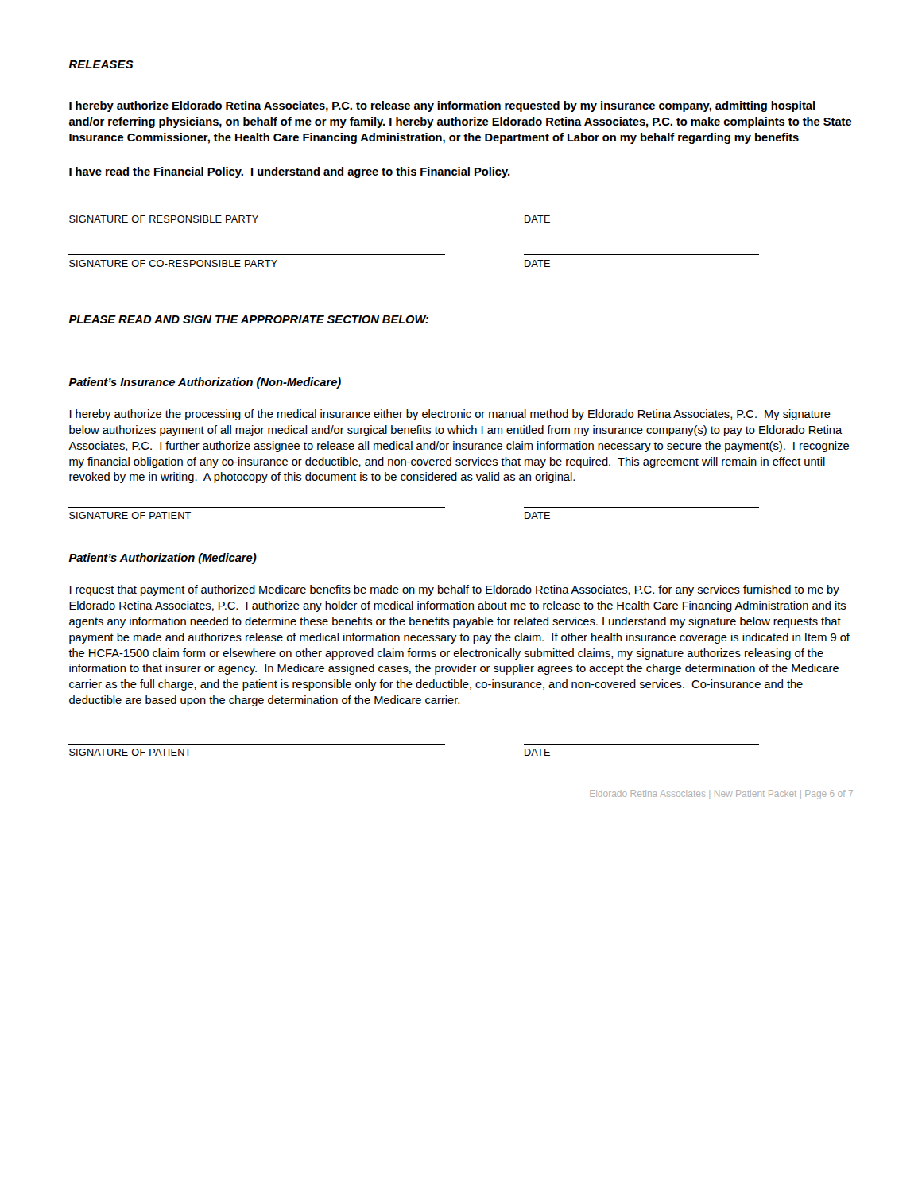RELEASES
I hereby authorize Eldorado Retina Associates, P.C. to release any information requested by my insurance company, admitting hospital and/or referring physicians, on behalf of me or my family. I hereby authorize Eldorado Retina Associates, P.C. to make complaints to the State Insurance Commissioner, the Health Care Financing Administration, or the Department of Labor on my behalf regarding my benefits
I have read the Financial Policy. I understand and agree to this Financial Policy.
| SIGNATURE OF RESPONSIBLE PARTY | | DATE | |
| SIGNATURE OF CO-RESPONSIBLE PARTY | | DATE | |
PLEASE READ AND SIGN THE APPROPRIATE SECTION BELOW:
Patient’s Insurance Authorization (Non-Medicare)
I hereby authorize the processing of the medical insurance either by electronic or manual method by Eldorado Retina Associates, P.C. My signature below authorizes payment of all major medical and/or surgical benefits to which I am entitled from my insurance company(s) to pay to Eldorado Retina Associates, P.C. I further authorize assignee to release all medical and/or insurance claim information necessary to secure the payment(s). I recognize my financial obligation of any co-insurance or deductible, and non-covered services that may be required. This agreement will remain in effect until revoked by me in writing. A photocopy of this document is to be considered as valid as an original.
| SIGNATURE OF PATIENT | | DATE | |
Patient’s Authorization (Medicare)
I request that payment of authorized Medicare benefits be made on my behalf to Eldorado Retina Associates, P.C. for any services furnished to me by Eldorado Retina Associates, P.C. I authorize any holder of medical information about me to release to the Health Care Financing Administration and its agents any information needed to determine these benefits or the benefits payable for related services. I understand my signature below requests that payment be made and authorizes release of medical information necessary to pay the claim. If other health insurance coverage is indicated in Item 9 of the HCFA-1500 claim form or elsewhere on other approved claim forms or electronically submitted claims, my signature authorizes releasing of the information to that insurer or agency. In Medicare assigned cases, the provider or supplier agrees to accept the charge determination of the Medicare carrier as the full charge, and the patient is responsible only for the deductible, co-insurance, and non-covered services. Co-insurance and the deductible are based upon the charge determination of the Medicare carrier.
| SIGNATURE OF PATIENT | | DATE | |
Eldorado Retina Associates | New Patient Packet | Page 6 of 7